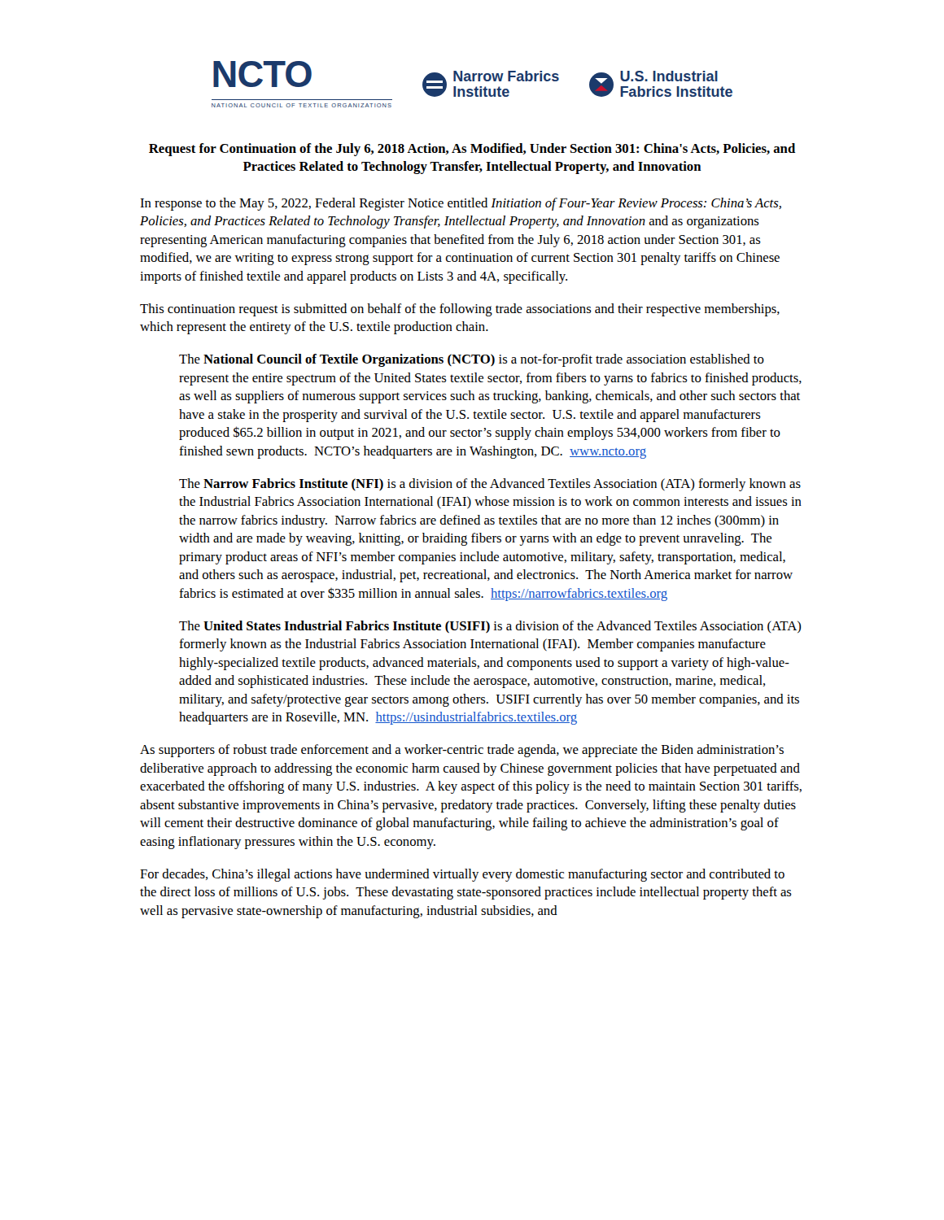NCTO NATIONAL COUNCIL OF TEXTILE ORGANIZATIONS
Narrow Fabrics
Institute
U.S. Industrial
Fabrics Institute
Request for Continuation of the July 6, 2018 Action, As Modified, Under Section 301: China's Acts, Policies, and Practices Related to Technology Transfer, Intellectual Property, and Innovation
In response to the May 5, 2022, Federal Register Notice entitled Initiation of Four-Year Review Process: China’s Acts, Policies, and Practices Related to Technology Transfer, Intellectual Property, and Innovation and as organizations representing American manufacturing companies that benefited from the July 6, 2018 action under Section 301, as modified, we are writing to express strong support for a continuation of current Section 301 penalty tariffs on Chinese imports of finished textile and apparel products on Lists 3 and 4A, specifically.
This continuation request is submitted on behalf of the following trade associations and their respective memberships, which represent the entirety of the U.S. textile production chain.
The National Council of Textile Organizations (NCTO) is a not-for-profit trade association established to represent the entire spectrum of the United States textile sector, from fibers to yarns to fabrics to finished products, as well as suppliers of numerous support services such as trucking, banking, chemicals, and other such sectors that have a stake in the prosperity and survival of the U.S. textile sector. U.S. textile and apparel manufacturers produced $65.2 billion in output in 2021, and our sector’s supply chain employs 534,000 workers from fiber to finished sewn products. NCTO’s headquarters are in Washington, DC. www.ncto.org
The Narrow Fabrics Institute (NFI) is a division of the Advanced Textiles Association (ATA) formerly known as the Industrial Fabrics Association International (IFAI) whose mission is to work on common interests and issues in the narrow fabrics industry. Narrow fabrics are defined as textiles that are no more than 12 inches (300mm) in width and are made by weaving, knitting, or braiding fibers or yarns with an edge to prevent unraveling. The primary product areas of NFI’s member companies include automotive, military, safety, transportation, medical, and others such as aerospace, industrial, pet, recreational, and electronics. The North America market for narrow fabrics is estimated at over $335 million in annual sales. https://narrowfabrics.textiles.org
The United States Industrial Fabrics Institute (USIFI) is a division of the Advanced Textiles Association (ATA) formerly known as the Industrial Fabrics Association International (IFAI). Member companies manufacture highly-specialized textile products, advanced materials, and components used to support a variety of high-value-added and sophisticated industries. These include the aerospace, automotive, construction, marine, medical, military, and safety/protective gear sectors among others. USIFI currently has over 50 member companies, and its headquarters are in Roseville, MN. https://usindustrialfabrics.textiles.org
As supporters of robust trade enforcement and a worker-centric trade agenda, we appreciate the Biden administration’s deliberative approach to addressing the economic harm caused by Chinese government policies that have perpetuated and exacerbated the offshoring of many U.S. industries. A key aspect of this policy is the need to maintain Section 301 tariffs, absent substantive improvements in China’s pervasive, predatory trade practices. Conversely, lifting these penalty duties will cement their destructive dominance of global manufacturing, while failing to achieve the administration’s goal of easing inflationary pressures within the U.S. economy.
For decades, China’s illegal actions have undermined virtually every domestic manufacturing sector and contributed to the direct loss of millions of U.S. jobs. These devastating state-sponsored practices include intellectual property theft as well as pervasive state-ownership of manufacturing, industrial subsidies, and